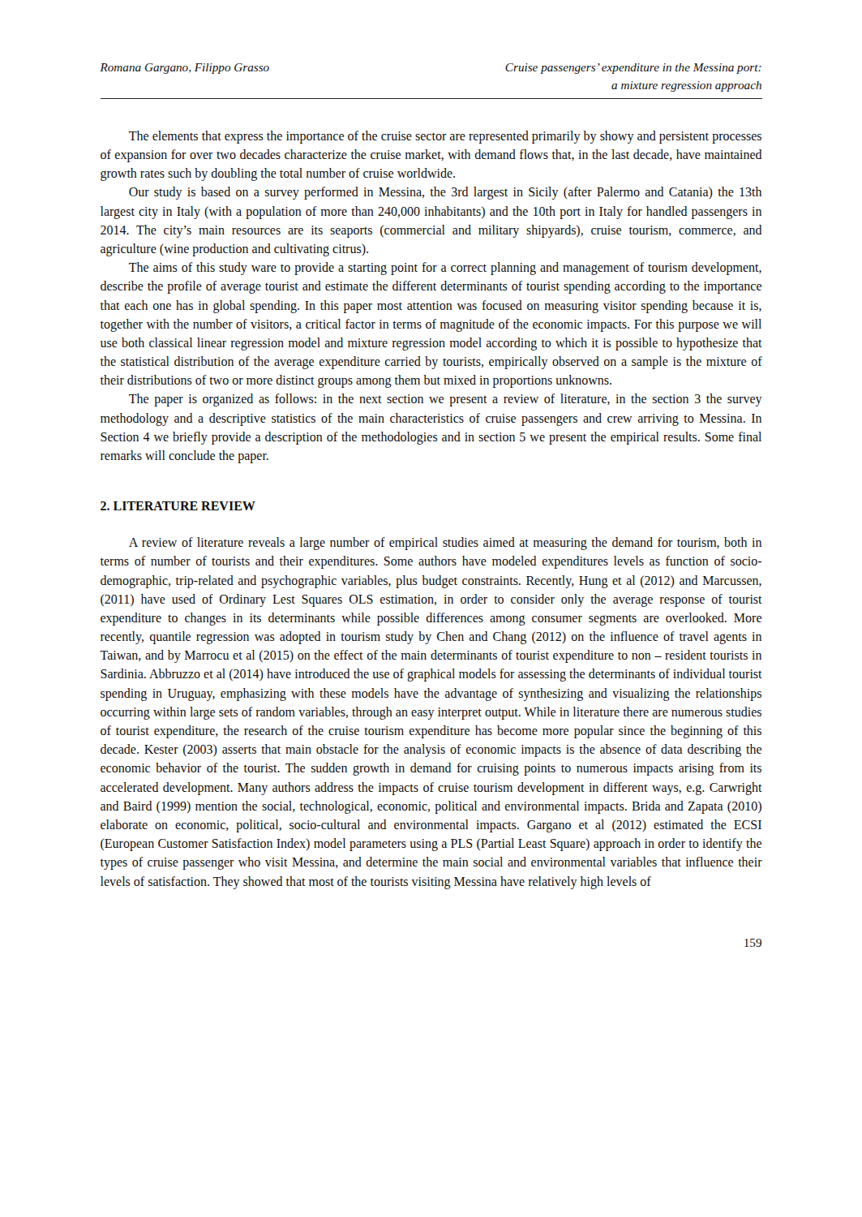Romana Gargano, Filippo Grasso
Cruise passengers’ expenditure in the Messina port:
a mixture regression approach
The elements that express the importance of the cruise sector are represented primarily by showy and persistent processes of expansion for over two decades characterize the cruise market, with demand flows that, in the last decade, have maintained growth rates such by doubling the total number of cruise worldwide.
Our study is based on a survey performed in Messina, the 3rd largest in Sicily (after Palermo and Catania) the 13th largest city in Italy (with a population of more than 240,000 inhabitants) and the 10th port in Italy for handled passengers in 2014. The city’s main resources are its seaports (commercial and military shipyards), cruise tourism, commerce, and agriculture (wine production and cultivating citrus).
The aims of this study ware to provide a starting point for a correct planning and management of tourism development, describe the profile of average tourist and estimate the different determinants of tourist spending according to the importance that each one has in global spending. In this paper most attention was focused on measuring visitor spending because it is, together with the number of visitors, a critical factor in terms of magnitude of the economic impacts. For this purpose we will use both classical linear regression model and mixture regression model according to which it is possible to hypothesize that the statistical distribution of the average expenditure carried by tourists, empirically observed on a sample is the mixture of their distributions of two or more distinct groups among them but mixed in proportions unknowns.
The paper is organized as follows: in the next section we present a review of literature, in the section 3 the survey methodology and a descriptive statistics of the main characteristics of cruise passengers and crew arriving to Messina. In Section 4 we briefly provide a description of the methodologies and in section 5 we present the empirical results. Some final remarks will conclude the paper.
2. LITERATURE REVIEW
A review of literature reveals a large number of empirical studies aimed at measuring the demand for tourism, both in terms of number of tourists and their expenditures. Some authors have modeled expenditures levels as function of socio-demographic, trip-related and psychographic variables, plus budget constraints. Recently, Hung et al (2012) and Marcussen, (2011) have used of Ordinary Lest Squares OLS estimation, in order to consider only the average response of tourist expenditure to changes in its determinants while possible differences among consumer segments are overlooked. More recently, quantile regression was adopted in tourism study by Chen and Chang (2012) on the influence of travel agents in Taiwan, and by Marrocu et al (2015) on the effect of the main determinants of tourist expenditure to non – resident tourists in Sardinia. Abbruzzo et al (2014) have introduced the use of graphical models for assessing the determinants of individual tourist spending in Uruguay, emphasizing with these models have the advantage of synthesizing and visualizing the relationships occurring within large sets of random variables, through an easy interpret output. While in literature there are numerous studies of tourist expenditure, the research of the cruise tourism expenditure has become more popular since the beginning of this decade. Kester (2003) asserts that main obstacle for the analysis of economic impacts is the absence of data describing the economic behavior of the tourist. The sudden growth in demand for cruising points to numerous impacts arising from its accelerated development. Many authors address the impacts of cruise tourism development in different ways, e.g. Carwright and Baird (1999) mention the social, technological, economic, political and environmental impacts. Brida and Zapata (2010) elaborate on economic, political, socio-cultural and environmental impacts. Gargano et al (2012) estimated the ECSI (European Customer Satisfaction Index) model parameters using a PLS (Partial Least Square) approach in order to identify the types of cruise passenger who visit Messina, and determine the main social and environmental variables that influence their levels of satisfaction. They showed that most of the tourists visiting Messina have relatively high levels of
159